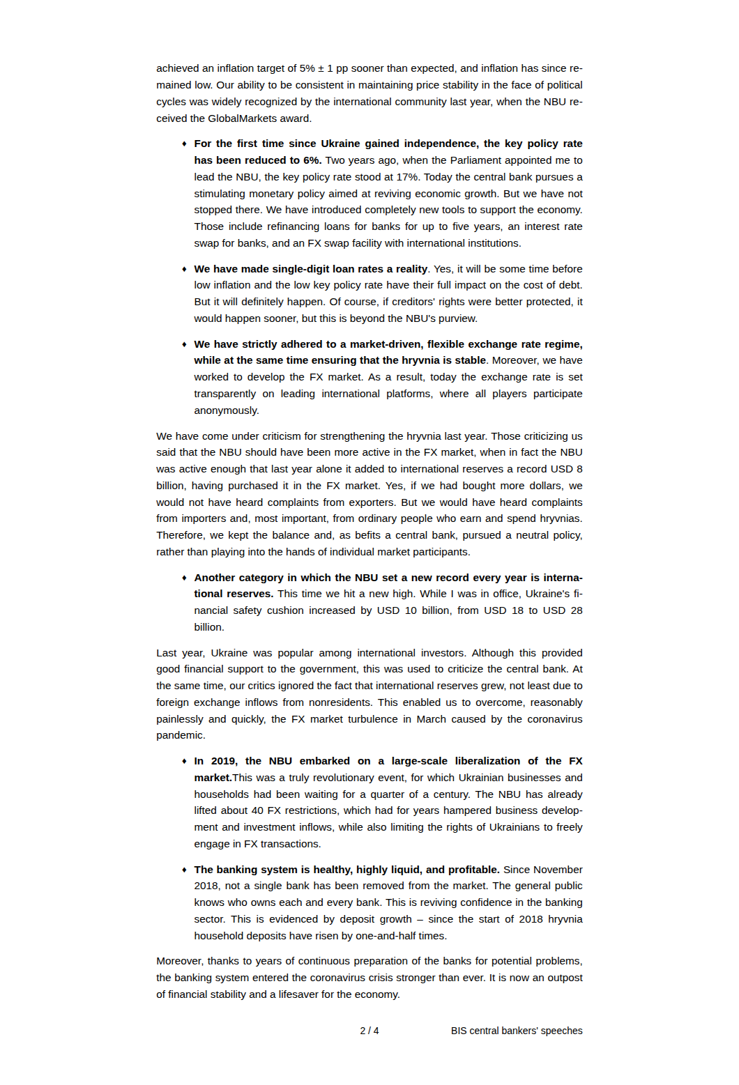achieved an inflation target of 5% ± 1 pp sooner than expected, and inflation has since remained low. Our ability to be consistent in maintaining price stability in the face of political cycles was widely recognized by the international community last year, when the NBU received the GlobalMarkets award.
For the first time since Ukraine gained independence, the key policy rate has been reduced to 6%. Two years ago, when the Parliament appointed me to lead the NBU, the key policy rate stood at 17%. Today the central bank pursues a stimulating monetary policy aimed at reviving economic growth. But we have not stopped there. We have introduced completely new tools to support the economy. Those include refinancing loans for banks for up to five years, an interest rate swap for banks, and an FX swap facility with international institutions.
We have made single-digit loan rates a reality. Yes, it will be some time before low inflation and the low key policy rate have their full impact on the cost of debt. But it will definitely happen. Of course, if creditors' rights were better protected, it would happen sooner, but this is beyond the NBU's purview.
We have strictly adhered to a market-driven, flexible exchange rate regime, while at the same time ensuring that the hryvnia is stable. Moreover, we have worked to develop the FX market. As a result, today the exchange rate is set transparently on leading international platforms, where all players participate anonymously.
We have come under criticism for strengthening the hryvnia last year. Those criticizing us said that the NBU should have been more active in the FX market, when in fact the NBU was active enough that last year alone it added to international reserves a record USD 8 billion, having purchased it in the FX market. Yes, if we had bought more dollars, we would not have heard complaints from exporters. But we would have heard complaints from importers and, most important, from ordinary people who earn and spend hryvnias. Therefore, we kept the balance and, as befits a central bank, pursued a neutral policy, rather than playing into the hands of individual market participants.
Another category in which the NBU set a new record every year is international reserves. This time we hit a new high. While I was in office, Ukraine's financial safety cushion increased by USD 10 billion, from USD 18 to USD 28 billion.
Last year, Ukraine was popular among international investors. Although this provided good financial support to the government, this was used to criticize the central bank. At the same time, our critics ignored the fact that international reserves grew, not least due to foreign exchange inflows from nonresidents. This enabled us to overcome, reasonably painlessly and quickly, the FX market turbulence in March caused by the coronavirus pandemic.
In 2019, the NBU embarked on a large-scale liberalization of the FX market. This was a truly revolutionary event, for which Ukrainian businesses and households had been waiting for a quarter of a century. The NBU has already lifted about 40 FX restrictions, which had for years hampered business development and investment inflows, while also limiting the rights of Ukrainians to freely engage in FX transactions.
The banking system is healthy, highly liquid, and profitable. Since November 2018, not a single bank has been removed from the market. The general public knows who owns each and every bank. This is reviving confidence in the banking sector. This is evidenced by deposit growth – since the start of 2018 hryvnia household deposits have risen by one-and-half times.
Moreover, thanks to years of continuous preparation of the banks for potential problems, the banking system entered the coronavirus crisis stronger than ever. It is now an outpost of financial stability and a lifesaver for the economy.
2 / 4 BIS central bankers' speeches